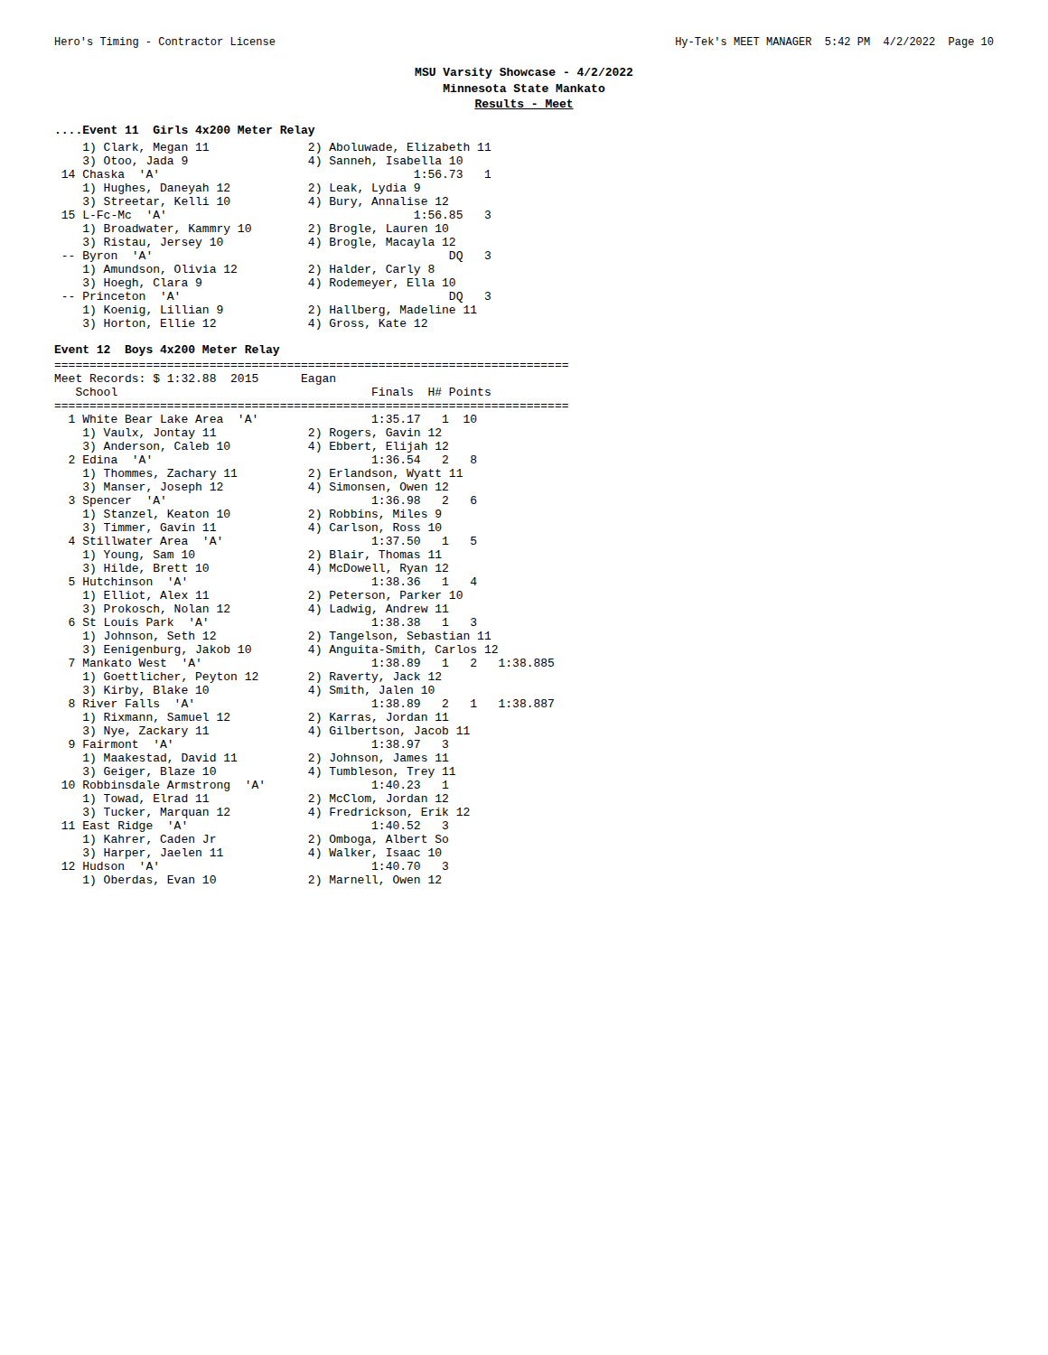Hero's Timing - Contractor License
Hy-Tek's MEET MANAGER 5:42 PM 4/2/2022 Page 10
MSU Varsity Showcase - 4/2/2022
Minnesota State Mankato
Results - Meet
.... Event 11 Girls 4x200 Meter Relay
    1) Clark, Megan 11              2) Aboluwade, Elizabeth 11
    3) Otoo, Jada 9                 4) Sanneh, Isabella 10
 14 Chaska  'A'                                    1:56.73   1
    1) Hughes, Daneyah 12           2) Leak, Lydia 9
    3) Streetar, Kelli 10           4) Bury, Annalise 12
 15 L-Fc-Mc  'A'                                   1:56.85   3
    1) Broadwater, Kammry 10        2) Brogle, Lauren 10
    3) Ristau, Jersey 10            4) Brogle, Macayla 12
 -- Byron  'A'                                          DQ   3
    1) Amundson, Olivia 12          2) Halder, Carly 8
    3) Hoegh, Clara 9               4) Rodemeyer, Ella 10
 -- Princeton  'A'                                      DQ   3
    1) Koenig, Lillian 9            2) Hallberg, Madeline 11
    3) Horton, Ellie 12             4) Gross, Kate 12
Event 12 Boys 4x200 Meter Relay
=========================================================================
Meet Records: $ 1:32.88  2015      Eagan
   School                                    Finals  H# Points
=========================================================================
  1 White Bear Lake Area  'A'                1:35.17   1  10
    1) Vaulx, Jontay 11             2) Rogers, Gavin 12
    3) Anderson, Caleb 10           4) Ebbert, Elijah 12
  2 Edina  'A'                               1:36.54   2   8
    1) Thommes, Zachary 11          2) Erlandson, Wyatt 11
    3) Manser, Joseph 12            4) Simonsen, Owen 12
  3 Spencer  'A'                             1:36.98   2   6
    1) Stanzel, Keaton 10           2) Robbins, Miles 9
    3) Timmer, Gavin 11             4) Carlson, Ross 10
  4 Stillwater Area  'A'                     1:37.50   1   5
    1) Young, Sam 10                2) Blair, Thomas 11
    3) Hilde, Brett 10              4) McDowell, Ryan 12
  5 Hutchinson  'A'                          1:38.36   1   4
    1) Elliot, Alex 11              2) Peterson, Parker 10
    3) Prokosch, Nolan 12           4) Ladwig, Andrew 11
  6 St Louis Park  'A'                       1:38.38   1   3
    1) Johnson, Seth 12             2) Tangelson, Sebastian 11
    3) Eenigenburg, Jakob 10        4) Anguita-Smith, Carlos 12
  7 Mankato West  'A'                        1:38.89   1   2   1:38.885
    1) Goettlicher, Peyton 12       2) Raverty, Jack 12
    3) Kirby, Blake 10              4) Smith, Jalen 10
  8 River Falls  'A'                         1:38.89   2   1   1:38.887
    1) Rixmann, Samuel 12           2) Karras, Jordan 11
    3) Nye, Zackary 11              4) Gilbertson, Jacob 11
  9 Fairmont  'A'                            1:38.97   3
    1) Maakestad, David 11          2) Johnson, James 11
    3) Geiger, Blaze 10             4) Tumbleson, Trey 11
 10 Robbinsdale Armstrong  'A'               1:40.23   1
    1) Towad, Elrad 11              2) McClom, Jordan 12
    3) Tucker, Marquan 12           4) Fredrickson, Erik 12
 11 East Ridge  'A'                          1:40.52   3
    1) Kahrer, Caden Jr             2) Omboga, Albert So
    3) Harper, Jaelen 11            4) Walker, Isaac 10
 12 Hudson  'A'                              1:40.70   3
    1) Oberdas, Evan 10             2) Marnell, Owen 12